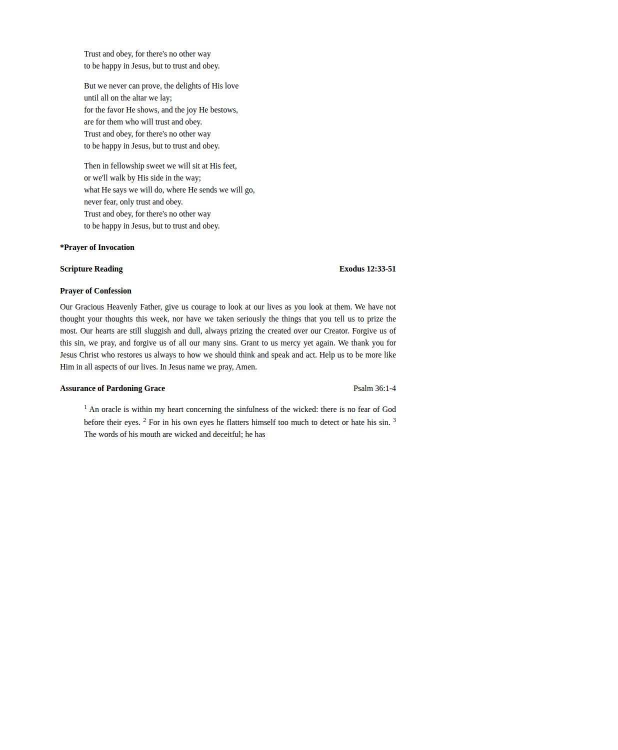Trust and obey, for there's no other way
to be happy in Jesus, but to trust and obey.
But we never can prove, the delights of His love
until all on the altar we lay;
for the favor He shows, and the joy He bestows,
are for them who will trust and obey.
Trust and obey, for there's no other way
to be happy in Jesus, but to trust and obey.
Then in fellowship sweet we will sit at His feet,
or we'll walk by His side in the way;
what He says we will do, where He sends we will go,
never fear, only trust and obey.
Trust and obey, for there's no other way
to be happy in Jesus, but to trust and obey.
*Prayer of Invocation
Scripture Reading Exodus 12:33-51
Prayer of Confession
Our Gracious Heavenly Father, give us courage to look at our lives as you look at them. We have not thought your thoughts this week, nor have we taken seriously the things that you tell us to prize the most. Our hearts are still sluggish and dull, always prizing the created over our Creator. Forgive us of this sin, we pray, and forgive us of all our many sins. Grant to us mercy yet again. We thank you for Jesus Christ who restores us always to how we should think and speak and act. Help us to be more like Him in all aspects of our lives. In Jesus name we pray, Amen.
Assurance of Pardoning Grace Psalm 36:1-4
1 An oracle is within my heart concerning the sinfulness of the wicked: there is no fear of God before their eyes. 2 For in his own eyes he flatters himself too much to detect or hate his sin. 3 The words of his mouth are wicked and deceitful; he has